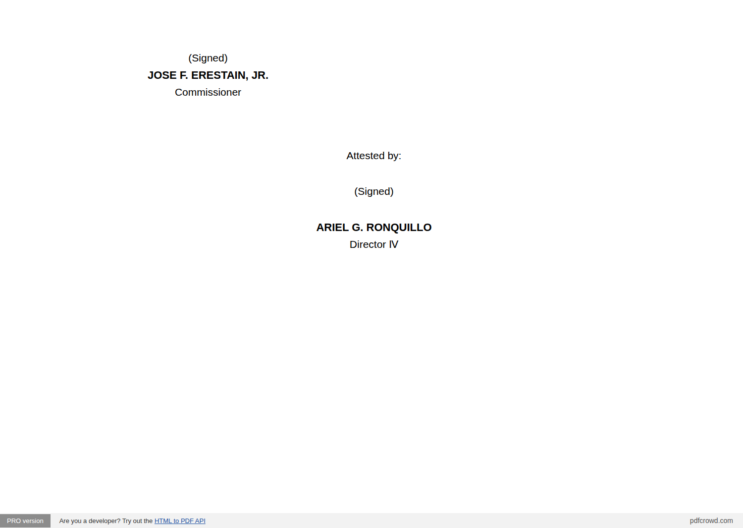(Signed)
JOSE F. ERESTAIN, JR.
Commissioner
Attested by:
(Signed)
ARIEL G. RONQUILLO
Director Ⅳ
PRO version Are you a developer? Try out the HTML to PDF API pdfcrowd.com